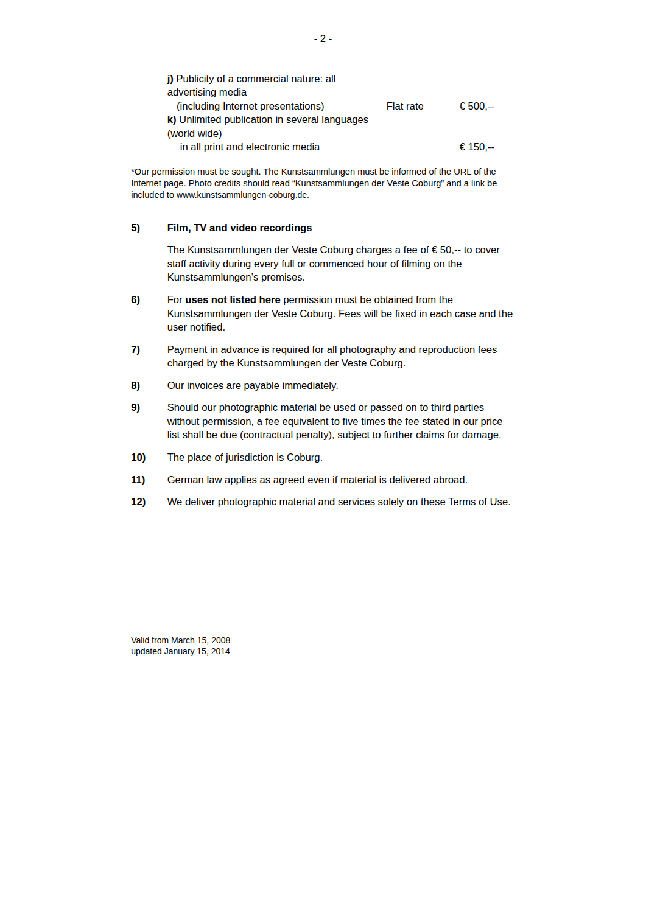- 2 -
j) Publicity of a commercial nature: all advertising media
(including Internet presentations)
Flat rate
€ 500,--
k) Unlimited publication in several languages (world wide)
in all print and electronic media
€ 150,--
*Our permission must be sought. The Kunstsammlungen must be informed of the URL of the Internet page. Photo credits should read “Kunstsammlungen der Veste Coburg” and a link be included to www.kunstsammlungen-coburg.de.
5)
Film, TV and video recordings
The Kunstsammlungen der Veste Coburg charges a fee of € 50,-- to cover staff activity during every full or commenced hour of filming on the Kunstsammlungen’s premises.
6)
For uses not listed here permission must be obtained from the Kunstsammlungen der Veste Coburg. Fees will be fixed in each case and the user notified.
7)
Payment in advance is required for all photography and reproduction fees charged by the Kunstsammlungen der Veste Coburg.
8)
Our invoices are payable immediately.
9)
Should our photographic material be used or passed on to third parties without permission, a fee equivalent to five times the fee stated in our price list shall be due (contractual penalty), subject to further claims for damage.
10)
The place of jurisdiction is Coburg.
11)
German law applies as agreed even if material is delivered abroad.
12)
We deliver photographic material and services solely on these Terms of Use.
Valid from March 15, 2008
updated January 15, 2014